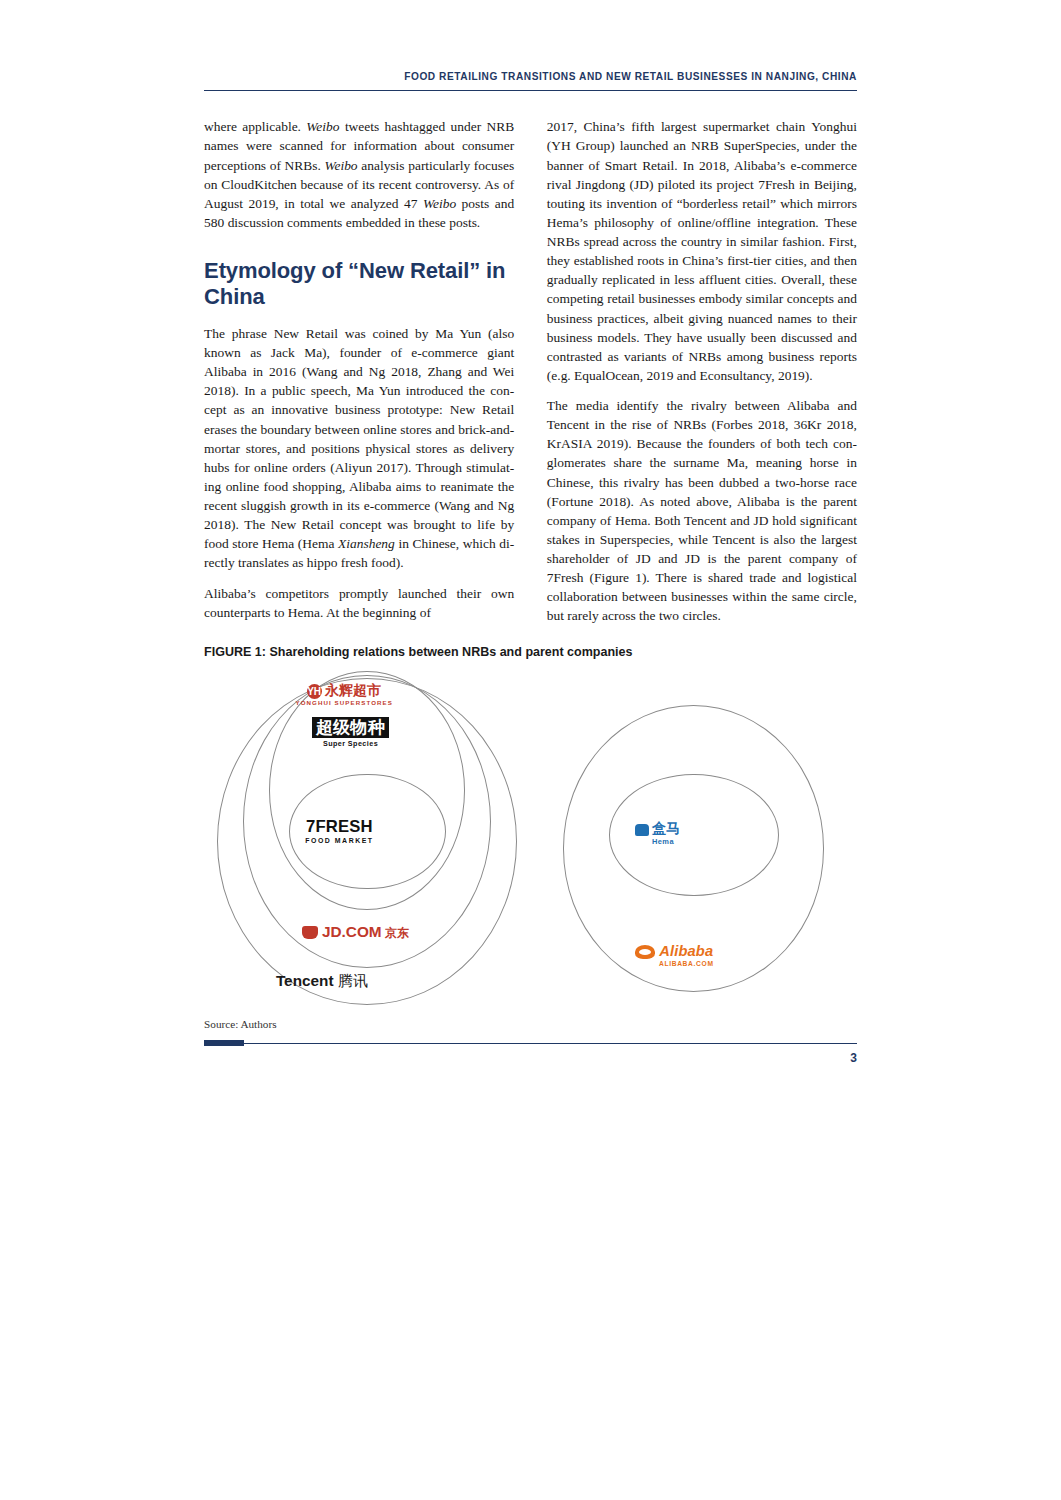Food Retailing Transitions and New Retail Businesses in Nanjing, China
where applicable. Weibo tweets hashtagged under NRB names were scanned for information about consumer perceptions of NRBs. Weibo analysis particularly focuses on CloudKitchen because of its recent controversy. As of August 2019, in total we analyzed 47 Weibo posts and 580 discussion comments embedded in these posts.
Etymology of “New Retail” in China
The phrase New Retail was coined by Ma Yun (also known as Jack Ma), founder of e-commerce giant Alibaba in 2016 (Wang and Ng 2018, Zhang and Wei 2018). In a public speech, Ma Yun introduced the concept as an innovative business prototype: New Retail erases the boundary between online stores and brick-and-mortar stores, and positions physical stores as delivery hubs for online orders (Aliyun 2017). Through stimulating online food shopping, Alibaba aims to reanimate the recent sluggish growth in its e-commerce (Wang and Ng 2018). The New Retail concept was brought to life by food store Hema (Hema Xiansheng in Chinese, which directly translates as hippo fresh food).
Alibaba’s competitors promptly launched their own counterparts to Hema. At the beginning of
2017, China’s fifth largest supermarket chain Yonghui (YH Group) launched an NRB SuperSpecies, under the banner of Smart Retail. In 2018, Alibaba’s e-commerce rival Jingdong (JD) piloted its project 7Fresh in Beijing, touting its invention of “borderless retail” which mirrors Hema’s philosophy of online/offline integration. These NRBs spread across the country in similar fashion. First, they established roots in China’s first-tier cities, and then gradually replicated in less affluent cities. Overall, these competing retail businesses embody similar concepts and business practices, albeit giving nuanced names to their business models. They have usually been discussed and contrasted as variants of NRBs among business reports (e.g. EqualOcean, 2019 and Econsultancy, 2019).
The media identify the rivalry between Alibaba and Tencent in the rise of NRBs (Forbes 2018, 36Kr 2018, KrASIA 2019). Because the founders of both tech conglomerates share the surname Ma, meaning horse in Chinese, this rivalry has been dubbed a two-horse race (Fortune 2018). As noted above, Alibaba is the parent company of Hema. Both Tencent and JD hold significant stakes in Superspecies, while Tencent is also the largest shareholder of JD and JD is the parent company of 7Fresh (Figure 1). There is shared trade and logistical collaboration between businesses within the same circle, but rarely across the two circles.
FIGURE 1: Shareholding relations between NRBs and parent companies
YH 永辉超市 YONGHUI SUPERSTORES
超级物种 Super Species
7 FRESH FOOD MARKET
JD.COM 京东
Tencent 腾讯
盒马 Hema
Alibaba ALIBABA.COM
Source: Authors
3